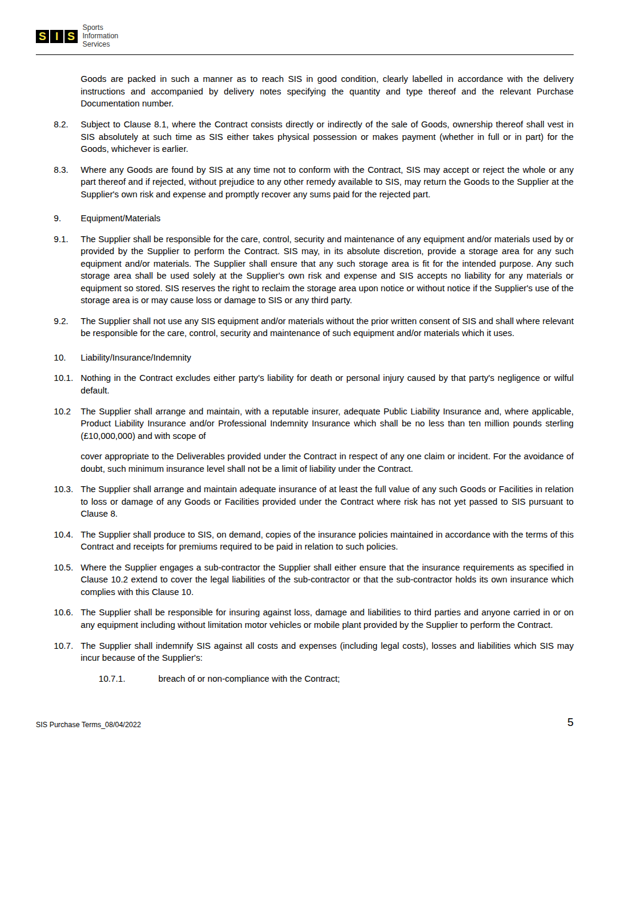S
I
S
Sports
Information
Services
Goods are packed in such a manner as to reach SIS in good condition, clearly labelled in accordance with the delivery instructions and accompanied by delivery notes specifying the quantity and type thereof and the relevant Purchase Documentation number.
8.2.
Subject to Clause 8.1, where the Contract consists directly or indirectly of the sale of Goods, ownership thereof shall vest in SIS absolutely at such time as SIS either takes physical possession or makes payment (whether in full or in part) for the Goods, whichever is earlier.
8.3.
Where any Goods are found by SIS at any time not to conform with the Contract, SIS may accept or reject the whole or any part thereof and if rejected, without prejudice to any other remedy available to SIS, may return the Goods to the Supplier at the Supplier's own risk and expense and promptly recover any sums paid for the rejected part.
9.
Equipment/Materials
9.1.
The Supplier shall be responsible for the care, control, security and maintenance of any equipment and/or materials used by or provided by the Supplier to perform the Contract. SIS may, in its absolute discretion, provide a storage area for any such equipment and/or materials. The Supplier shall ensure that any such storage area is fit for the intended purpose. Any such storage area shall be used solely at the Supplier's own risk and expense and SIS accepts no liability for any materials or equipment so stored. SIS reserves the right to reclaim the storage area upon notice or without notice if the Supplier's use of the storage area is or may cause loss or damage to SIS or any third party.
9.2.
The Supplier shall not use any SIS equipment and/or materials without the prior written consent of SIS and shall where relevant be responsible for the care, control, security and maintenance of such equipment and/or materials which it uses.
10.
Liability/Insurance/Indemnity
10.1.
Nothing in the Contract excludes either party's liability for death or personal injury caused by that party's negligence or wilful default.
10.2
The Supplier shall arrange and maintain, with a reputable insurer, adequate Public Liability Insurance and, where applicable, Product Liability Insurance and/or Professional Indemnity Insurance which shall be no less than ten million pounds sterling (£10,000,000) and with scope of
cover appropriate to the Deliverables provided under the Contract in respect of any one claim or incident. For the avoidance of doubt, such minimum insurance level shall not be a limit of liability under the Contract.
10.3.
The Supplier shall arrange and maintain adequate insurance of at least the full value of any such Goods or Facilities in relation to loss or damage of any Goods or Facilities provided under the Contract where risk has not yet passed to SIS pursuant to Clause 8.
10.4.
The Supplier shall produce to SIS, on demand, copies of the insurance policies maintained in accordance with the terms of this Contract and receipts for premiums required to be paid in relation to such policies.
10.5.
Where the Supplier engages a sub-contractor the Supplier shall either ensure that the insurance requirements as specified in Clause 10.2 extend to cover the legal liabilities of the sub-contractor or that the sub-contractor holds its own insurance which complies with this Clause 10.
10.6.
The Supplier shall be responsible for insuring against loss, damage and liabilities to third parties and anyone carried in or on any equipment including without limitation motor vehicles or mobile plant provided by the Supplier to perform the Contract.
10.7.
The Supplier shall indemnify SIS against all costs and expenses (including legal costs), losses and liabilities which SIS may incur because of the Supplier's:
10.7.1.
breach of or non-compliance with the Contract;
SIS Purchase Terms_08/04/2022
5